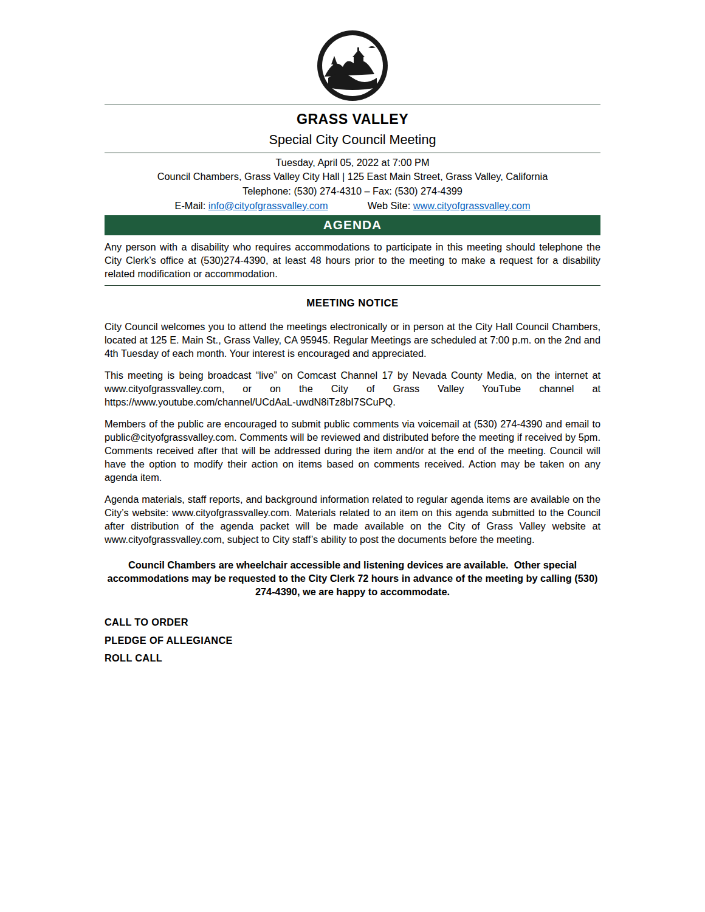GRASS VALLEY
Special City Council Meeting
Tuesday, April 05, 2022 at 7:00 PM
Council Chambers, Grass Valley City Hall | 125 East Main Street, Grass Valley, California
Telephone: (530) 274-4310 – Fax: (530) 274-4399
E-Mail: info@cityofgrassvalley.com Web Site: www.cityofgrassvalley.com
AGENDA
Any person with a disability who requires accommodations to participate in this meeting should telephone the City Clerk’s office at (530)274-4390, at least 48 hours prior to the meeting to make a request for a disability related modification or accommodation.
MEETING NOTICE
City Council welcomes you to attend the meetings electronically or in person at the City Hall Council Chambers, located at 125 E. Main St., Grass Valley, CA 95945. Regular Meetings are scheduled at 7:00 p.m. on the 2nd and 4th Tuesday of each month. Your interest is encouraged and appreciated.
This meeting is being broadcast “live” on Comcast Channel 17 by Nevada County Media, on the internet at www.cityofgrassvalley.com, or on the City of Grass Valley YouTube channel at https://www.youtube.com/channel/UCdAaL-uwdN8iTz8bI7SCuPQ.
Members of the public are encouraged to submit public comments via voicemail at (530) 274-4390 and email to public@cityofgrassvalley.com. Comments will be reviewed and distributed before the meeting if received by 5pm. Comments received after that will be addressed during the item and/or at the end of the meeting. Council will have the option to modify their action on items based on comments received. Action may be taken on any agenda item.
Agenda materials, staff reports, and background information related to regular agenda items are available on the City’s website: www.cityofgrassvalley.com. Materials related to an item on this agenda submitted to the Council after distribution of the agenda packet will be made available on the City of Grass Valley website at www.cityofgrassvalley.com, subject to City staff’s ability to post the documents before the meeting.
Council Chambers are wheelchair accessible and listening devices are available. Other special accommodations may be requested to the City Clerk 72 hours in advance of the meeting by calling (530) 274-4390, we are happy to accommodate.
CALL TO ORDER
PLEDGE OF ALLEGIANCE
ROLL CALL